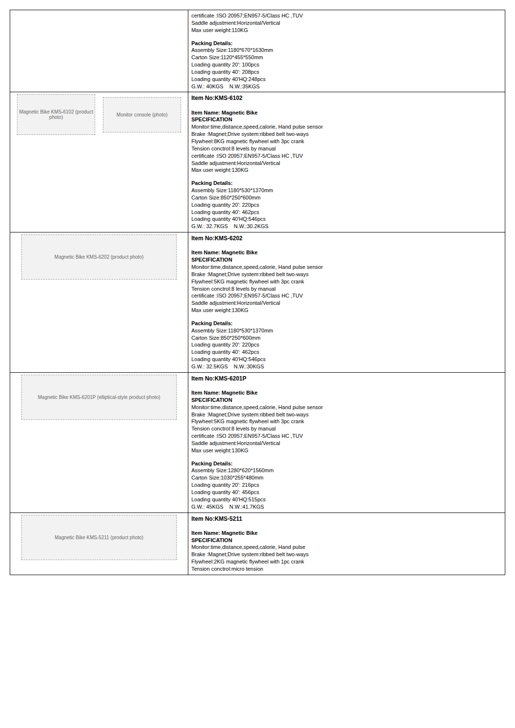| | certificate :ISO 20957;EN957-5/Class HC ,TUV Saddle adjustment:Horizontal/Vertical Max user weight:110KG Packing Details: Assembly Size:1180*670*1630mm Carton Size:1120*455*550mm Loading quantity 20': 100pcs Loading quantity 40': 208pcs Loading quantity 40'HQ:248pcs G.W.: 40KGS N.W.:35KGS |
| Magnetic Bike KMS-6102 (product photo) Monitor console (photo) | Item No:KMS-6102 Item Name: Magnetic Bike SPECIFICATION Monitor:time,distance,speed,calorie, Hand pulse sensor Brake :Magnet;Drive system:ribbed belt two-ways Flywheel:8KG magnetic flywheel with 3pc crank Tension conctrol:8 levels by manual certificate :ISO 20957;EN957-5/Class HC ,TUV Saddle adjustment:Horizontal/Vertical Max user weight:130KG Packing Details: Assembly Size:1180*530*1370mm Carton Size:850*250*600mm Loading quantity 20': 220pcs Loading quantity 40': 462pcs Loading quantity 40'HQ:546pcs G.W.: 32.7KGS N.W.:30.2KGS |
| Magnetic Bike KMS-6202 (product photo) | Item No:KMS-6202 Item Name: Magnetic Bike SPECIFICATION Monitor:time,distance,speed,calorie, Hand pulse sensor Brake :Magnet;Drive system:ribbed belt two-ways Flywheel:5KG magnetic flywheel with 3pc crank Tension conctrol:8 levels by manual certificate :ISO 20957;EN957-5/Class HC ,TUV Saddle adjustment:Horizontal/Vertical Max user weight:130KG Packing Details: Assembly Size:1180*530*1370mm Carton Size:850*250*600mm Loading quantity 20': 220pcs Loading quantity 40': 462pcs Loading quantity 40'HQ:546pcs G.W.: 32.5KGS N.W.:30KGS |
| Magnetic Bike KMS-6201P (elliptical-style product photo) | Item No:KMS-6201P Item Name: Magnetic Bike SPECIFICATION Monitor:time,distance,speed,calorie, Hand pulse sensor Brake :Magnet;Drive system:ribbed belt two-ways Flywheel:5KG magnetic flywheel with 3pc crank Tension conctrol:8 levels by manual certificate :ISO 20957;EN957-5/Class HC ,TUV Saddle adjustment:Horizontal/Vertical Max user weight:130KG Packing Details: Assembly Size:1280*620*1560mm Carton Size:1030*255*480mm Loading quantity 20': 216pcs Loading quantity 40': 456pcs Loading quantity 40'HQ:515pcs G.W.: 45KGS N.W.:41.7KGS |
| Magnetic Bike KMS-5211 (product photo) | Item No:KMS-5211 Item Name: Magnetic Bike SPECIFICATION Monitor:time,distance,speed,calorie, Hand pulse Brake :Magnet;Drive system:ribbed belt two-ways Flywheel:2KG magnetic flywheel with 1pc crank Tension conctrol:micro tension |